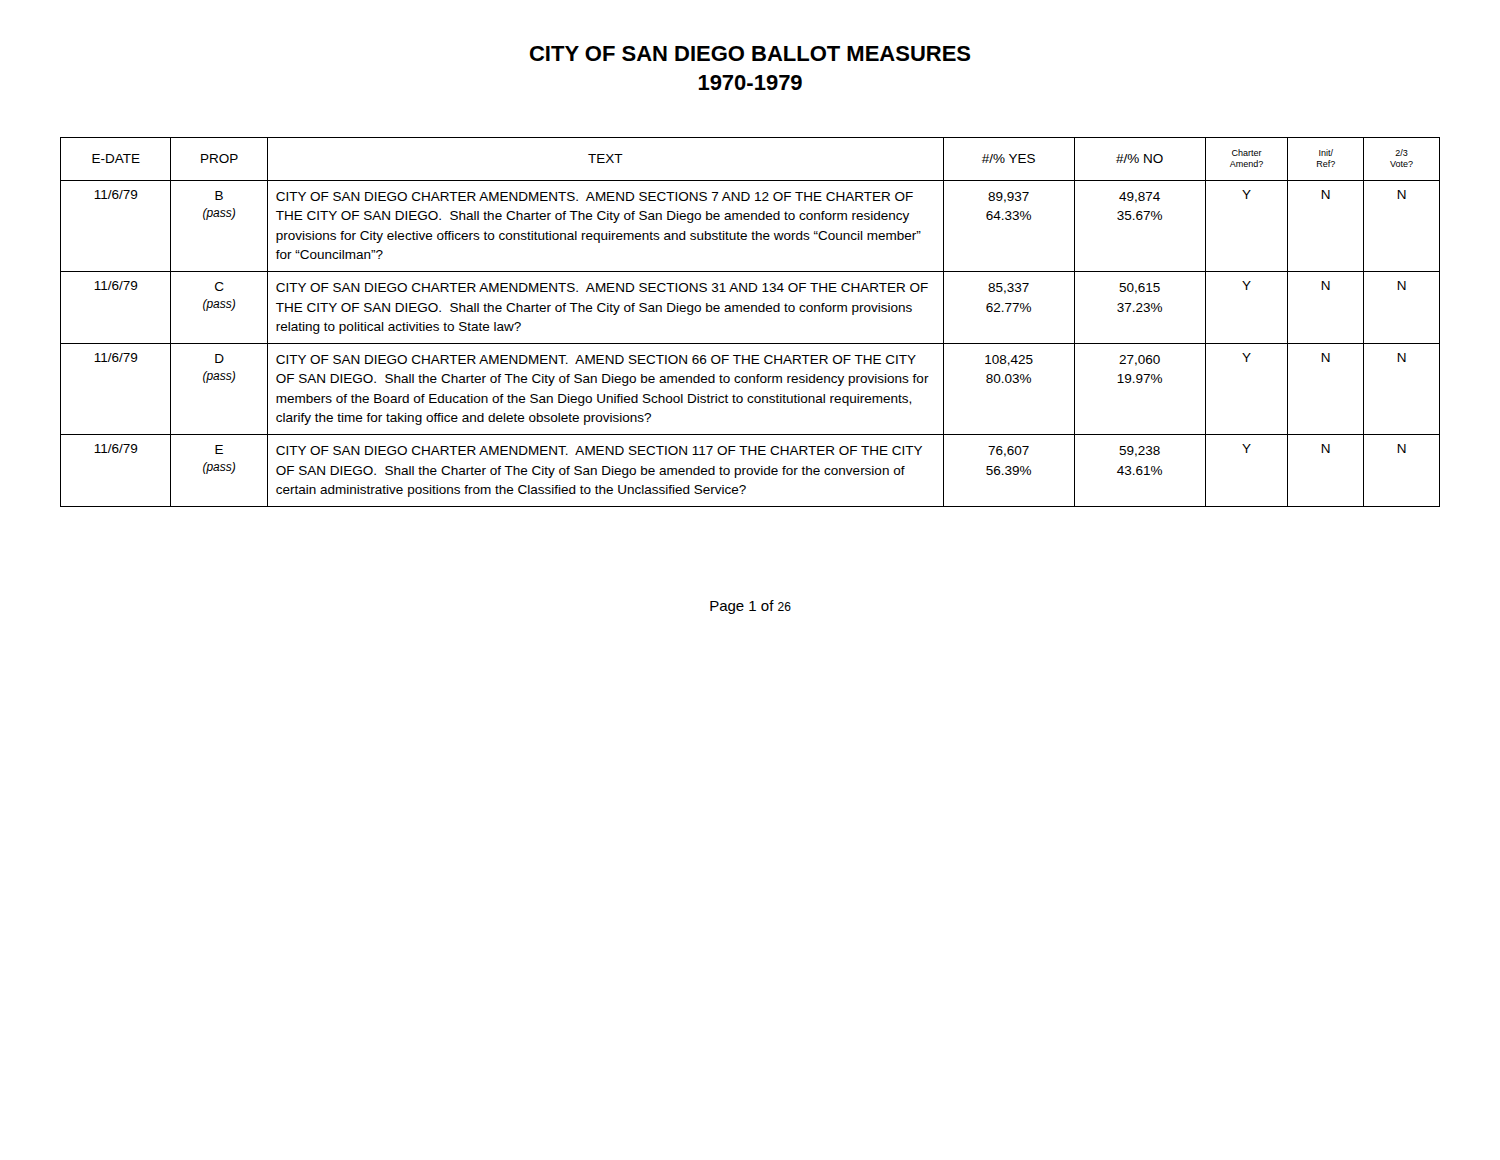CITY OF SAN DIEGO BALLOT MEASURES
1970-1979
| E-DATE | PROP | TEXT | #/% YES | #/% NO | Charter Amend? | Init/ Ref? | 2/3 Vote? |
| --- | --- | --- | --- | --- | --- | --- | --- |
| 11/6/79 | B (pass) | CITY OF SAN DIEGO CHARTER AMENDMENTS. AMEND SECTIONS 7 AND 12 OF THE CHARTER OF THE CITY OF SAN DIEGO. Shall the Charter of The City of San Diego be amended to conform residency provisions for City elective officers to constitutional requirements and substitute the words “Council member” for “Councilman”? | 89,937 64.33% | 49,874 35.67% | Y | N | N |
| 11/6/79 | C (pass) | CITY OF SAN DIEGO CHARTER AMENDMENTS. AMEND SECTIONS 31 AND 134 OF THE CHARTER OF THE CITY OF SAN DIEGO. Shall the Charter of The City of San Diego be amended to conform provisions relating to political activities to State law? | 85,337 62.77% | 50,615 37.23% | Y | N | N |
| 11/6/79 | D (pass) | CITY OF SAN DIEGO CHARTER AMENDMENT. AMEND SECTION 66 OF THE CHARTER OF THE CITY OF SAN DIEGO. Shall the Charter of The City of San Diego be amended to conform residency provisions for members of the Board of Education of the San Diego Unified School District to constitutional requirements, clarify the time for taking office and delete obsolete provisions? | 108,425 80.03% | 27,060 19.97% | Y | N | N |
| 11/6/79 | E (pass) | CITY OF SAN DIEGO CHARTER AMENDMENT. AMEND SECTION 117 OF THE CHARTER OF THE CITY OF SAN DIEGO. Shall the Charter of The City of San Diego be amended to provide for the conversion of certain administrative positions from the Classified to the Unclassified Service? | 76,607 56.39% | 59,238 43.61% | Y | N | N |
Page 1 of 26